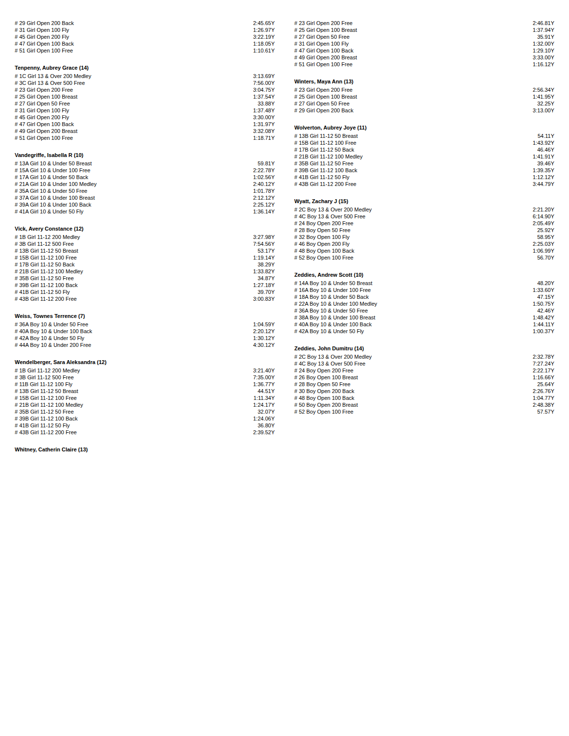| # 29 Girl Open 200 Back | 2:45.65Y |
| # 31 Girl Open 100 Fly | 1:26.97Y |
| # 45 Girl Open 200 Fly | 3:22.19Y |
| # 47 Girl Open 100 Back | 1:18.05Y |
| # 51 Girl Open 100 Free | 1:10.61Y |
Tenpenny, Aubrey Grace (14)
| # 1C Girl 13 & Over 200 Medley | 3:13.69Y |
| # 3C Girl 13 & Over 500 Free | 7:56.00Y |
| # 23 Girl Open 200 Free | 3:04.75Y |
| # 25 Girl Open 100 Breast | 1:37.54Y |
| # 27 Girl Open 50 Free | 33.88Y |
| # 31 Girl Open 100 Fly | 1:37.48Y |
| # 45 Girl Open 200 Fly | 3:30.00Y |
| # 47 Girl Open 100 Back | 1:31.97Y |
| # 49 Girl Open 200 Breast | 3:32.08Y |
| # 51 Girl Open 100 Free | 1:18.71Y |
Vandegriffe, Isabella R (10)
| # 13A Girl 10 & Under 50 Breast | 59.81Y |
| # 15A Girl 10 & Under 100 Free | 2:22.78Y |
| # 17A Girl 10 & Under 50 Back | 1:02.56Y |
| # 21A Girl 10 & Under 100 Medley | 2:40.12Y |
| # 35A Girl 10 & Under 50 Free | 1:01.78Y |
| # 37A Girl 10 & Under 100 Breast | 2:12.12Y |
| # 39A Girl 10 & Under 100 Back | 2:25.12Y |
| # 41A Girl 10 & Under 50 Fly | 1:36.14Y |
Vick, Avery Constance (12)
| # 1B Girl 11-12 200 Medley | 3:27.98Y |
| # 3B Girl 11-12 500 Free | 7:54.56Y |
| # 13B Girl 11-12 50 Breast | 53.17Y |
| # 15B Girl 11-12 100 Free | 1:19.14Y |
| # 17B Girl 11-12 50 Back | 38.29Y |
| # 21B Girl 11-12 100 Medley | 1:33.82Y |
| # 35B Girl 11-12 50 Free | 34.87Y |
| # 39B Girl 11-12 100 Back | 1:27.18Y |
| # 41B Girl 11-12 50 Fly | 39.70Y |
| # 43B Girl 11-12 200 Free | 3:00.83Y |
Weiss, Townes Terrence (7)
| # 36A Boy 10 & Under 50 Free | 1:04.59Y |
| # 40A Boy 10 & Under 100 Back | 2:20.12Y |
| # 42A Boy 10 & Under 50 Fly | 1:30.12Y |
| # 44A Boy 10 & Under 200 Free | 4:30.12Y |
Wendelberger, Sara Aleksandra (12)
| # 1B Girl 11-12 200 Medley | 3:21.40Y |
| # 3B Girl 11-12 500 Free | 7:35.00Y |
| # 11B Girl 11-12 100 Fly | 1:36.77Y |
| # 13B Girl 11-12 50 Breast | 44.51Y |
| # 15B Girl 11-12 100 Free | 1:11.34Y |
| # 21B Girl 11-12 100 Medley | 1:24.17Y |
| # 35B Girl 11-12 50 Free | 32.07Y |
| # 39B Girl 11-12 100 Back | 1:24.06Y |
| # 41B Girl 11-12 50 Fly | 36.80Y |
| # 43B Girl 11-12 200 Free | 2:39.52Y |
Whitney, Catherin Claire (13)
| # 23 Girl Open 200 Free | 2:46.81Y |
| # 25 Girl Open 100 Breast | 1:37.94Y |
| # 27 Girl Open 50 Free | 35.91Y |
| # 31 Girl Open 100 Fly | 1:32.00Y |
| # 47 Girl Open 100 Back | 1:29.10Y |
| # 49 Girl Open 200 Breast | 3:33.00Y |
| # 51 Girl Open 100 Free | 1:16.12Y |
Winters, Maya Ann (13)
| # 23 Girl Open 200 Free | 2:56.34Y |
| # 25 Girl Open 100 Breast | 1:41.95Y |
| # 27 Girl Open 50 Free | 32.25Y |
| # 29 Girl Open 200 Back | 3:13.00Y |
Wolverton, Aubrey Joye (11)
| # 13B Girl 11-12 50 Breast | 54.11Y |
| # 15B Girl 11-12 100 Free | 1:43.92Y |
| # 17B Girl 11-12 50 Back | 46.46Y |
| # 21B Girl 11-12 100 Medley | 1:41.91Y |
| # 35B Girl 11-12 50 Free | 39.46Y |
| # 39B Girl 11-12 100 Back | 1:39.35Y |
| # 41B Girl 11-12 50 Fly | 1:12.12Y |
| # 43B Girl 11-12 200 Free | 3:44.79Y |
Wyatt, Zachary J (15)
| # 2C Boy 13 & Over 200 Medley | 2:21.20Y |
| # 4C Boy 13 & Over 500 Free | 6:14.90Y |
| # 24 Boy Open 200 Free | 2:05.49Y |
| # 28 Boy Open 50 Free | 25.92Y |
| # 32 Boy Open 100 Fly | 58.95Y |
| # 46 Boy Open 200 Fly | 2:25.03Y |
| # 48 Boy Open 100 Back | 1:06.99Y |
| # 52 Boy Open 100 Free | 56.70Y |
Zeddies, Andrew Scott (10)
| # 14A Boy 10 & Under 50 Breast | 48.20Y |
| # 16A Boy 10 & Under 100 Free | 1:33.60Y |
| # 18A Boy 10 & Under 50 Back | 47.15Y |
| # 22A Boy 10 & Under 100 Medley | 1:50.75Y |
| # 36A Boy 10 & Under 50 Free | 42.46Y |
| # 38A Boy 10 & Under 100 Breast | 1:48.42Y |
| # 40A Boy 10 & Under 100 Back | 1:44.11Y |
| # 42A Boy 10 & Under 50 Fly | 1:00.37Y |
Zeddies, John Dumitru (14)
| # 2C Boy 13 & Over 200 Medley | 2:32.78Y |
| # 4C Boy 13 & Over 500 Free | 7:27.24Y |
| # 24 Boy Open 200 Free | 2:22.17Y |
| # 26 Boy Open 100 Breast | 1:16.66Y |
| # 28 Boy Open 50 Free | 25.64Y |
| # 30 Boy Open 200 Back | 2:26.76Y |
| # 48 Boy Open 100 Back | 1:04.77Y |
| # 50 Boy Open 200 Breast | 2:48.38Y |
| # 52 Boy Open 100 Free | 57.57Y |